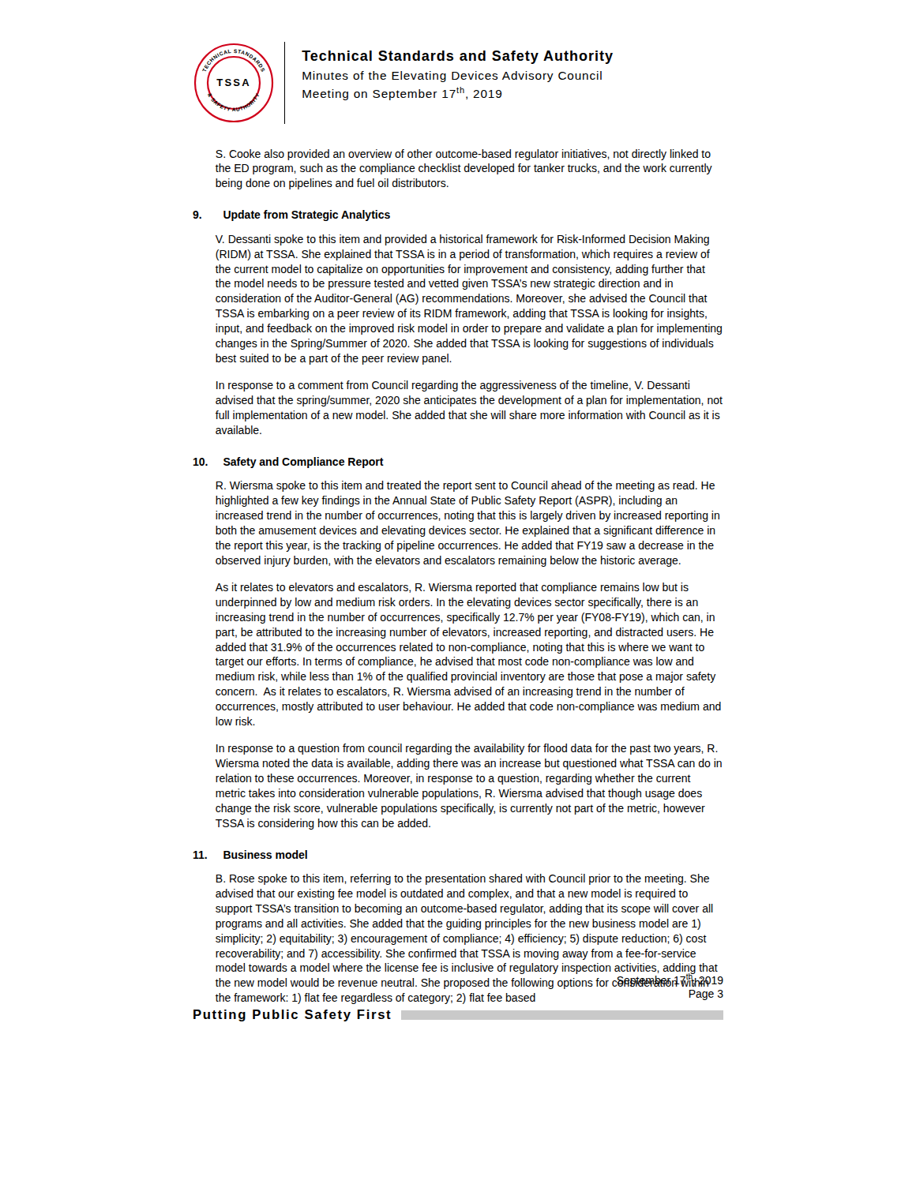TECHNICAL STANDARDS & SAFETY AUTHORITY TSSA
Technical Standards and Safety Authority
Minutes of the Elevating Devices Advisory Council
Meeting on September 17th, 2019
S. Cooke also provided an overview of other outcome-based regulator initiatives, not directly linked to the ED program, such as the compliance checklist developed for tanker trucks, and the work currently being done on pipelines and fuel oil distributors.
9.
Update from Strategic Analytics
V. Dessanti spoke to this item and provided a historical framework for Risk-Informed Decision Making (RIDM) at TSSA. She explained that TSSA is in a period of transformation, which requires a review of the current model to capitalize on opportunities for improvement and consistency, adding further that the model needs to be pressure tested and vetted given TSSA’s new strategic direction and in consideration of the Auditor-General (AG) recommendations. Moreover, she advised the Council that TSSA is embarking on a peer review of its RIDM framework, adding that TSSA is looking for insights, input, and feedback on the improved risk model in order to prepare and validate a plan for implementing changes in the Spring/Summer of 2020. She added that TSSA is looking for suggestions of individuals best suited to be a part of the peer review panel.
In response to a comment from Council regarding the aggressiveness of the timeline, V. Dessanti advised that the spring/summer, 2020 she anticipates the development of a plan for implementation, not full implementation of a new model. She added that she will share more information with Council as it is available.
10.
Safety and Compliance Report
R. Wiersma spoke to this item and treated the report sent to Council ahead of the meeting as read. He highlighted a few key findings in the Annual State of Public Safety Report (ASPR), including an increased trend in the number of occurrences, noting that this is largely driven by increased reporting in both the amusement devices and elevating devices sector. He explained that a significant difference in the report this year, is the tracking of pipeline occurrences. He added that FY19 saw a decrease in the observed injury burden, with the elevators and escalators remaining below the historic average.
As it relates to elevators and escalators, R. Wiersma reported that compliance remains low but is underpinned by low and medium risk orders. In the elevating devices sector specifically, there is an increasing trend in the number of occurrences, specifically 12.7% per year (FY08-FY19), which can, in part, be attributed to the increasing number of elevators, increased reporting, and distracted users. He added that 31.9% of the occurrences related to non-compliance, noting that this is where we want to target our efforts. In terms of compliance, he advised that most code non-compliance was low and medium risk, while less than 1% of the qualified provincial inventory are those that pose a major safety concern. As it relates to escalators, R. Wiersma advised of an increasing trend in the number of occurrences, mostly attributed to user behaviour. He added that code non-compliance was medium and low risk.
In response to a question from council regarding the availability for flood data for the past two years, R. Wiersma noted the data is available, adding there was an increase but questioned what TSSA can do in relation to these occurrences. Moreover, in response to a question, regarding whether the current metric takes into consideration vulnerable populations, R. Wiersma advised that though usage does change the risk score, vulnerable populations specifically, is currently not part of the metric, however TSSA is considering how this can be added.
11.
Business model
B. Rose spoke to this item, referring to the presentation shared with Council prior to the meeting. She advised that our existing fee model is outdated and complex, and that a new model is required to support TSSA’s transition to becoming an outcome-based regulator, adding that its scope will cover all programs and all activities. She added that the guiding principles for the new business model are 1) simplicity; 2) equitability; 3) encouragement of compliance; 4) efficiency; 5) dispute reduction; 6) cost recoverability; and 7) accessibility. She confirmed that TSSA is moving away from a fee-for-service model towards a model where the license fee is inclusive of regulatory inspection activities, adding that the new model would be revenue neutral. She proposed the following options for consideration within the framework: 1) flat fee regardless of category; 2) flat fee based
September 17th, 2019
Page 3
Putting Public Safety First